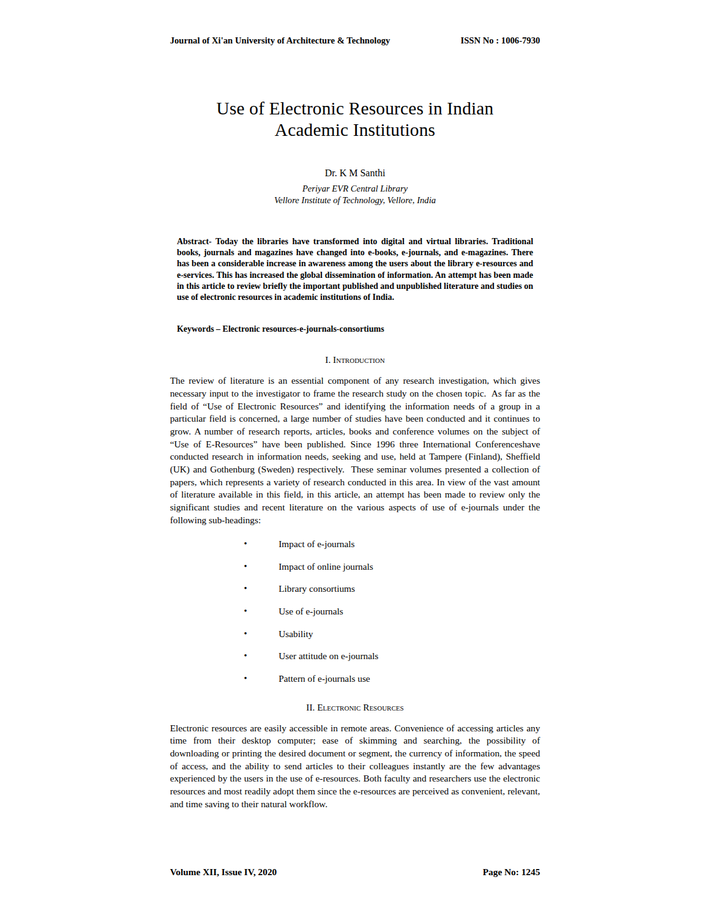Journal of Xi'an University of Architecture & Technology
ISSN No : 1006-7930
Use of Electronic Resources in Indian
Academic Institutions
Dr. K M Santhi
Periyar EVR Central Library
Vellore Institute of Technology, Vellore, India
Abstract- Today the libraries have transformed into digital and virtual libraries. Traditional books, journals and magazines have changed into e-books, e-journals, and e-magazines. There has been a considerable increase in awareness among the users about the library e-resources and e-services. This has increased the global dissemination of information. An attempt has been made in this article to review briefly the important published and unpublished literature and studies on use of electronic resources in academic institutions of India.
Keywords – Electronic resources-e-journals-consortiums
I. Introduction
The review of literature is an essential component of any research investigation, which gives necessary input to the investigator to frame the research study on the chosen topic. As far as the field of “Use of Electronic Resources” and identifying the information needs of a group in a particular field is concerned, a large number of studies have been conducted and it continues to grow. A number of research reports, articles, books and conference volumes on the subject of “Use of E-Resources” have been published. Since 1996 three International Conferenceshave conducted research in information needs, seeking and use, held at Tampere (Finland), Sheffield (UK) and Gothenburg (Sweden) respectively. These seminar volumes presented a collection of papers, which represents a variety of research conducted in this area. In view of the vast amount of literature available in this field, in this article, an attempt has been made to review only the significant studies and recent literature on the various aspects of use of e-journals under the following sub-headings:
Impact of e-journals
Impact of online journals
Library consortiums
Use of e-journals
Usability
User attitude on e-journals
Pattern of e-journals use
II. Electronic Resources
Electronic resources are easily accessible in remote areas. Convenience of accessing articles any time from their desktop computer; ease of skimming and searching, the possibility of downloading or printing the desired document or segment, the currency of information, the speed of access, and the ability to send articles to their colleagues instantly are the few advantages experienced by the users in the use of e-resources. Both faculty and researchers use the electronic resources and most readily adopt them since the e-resources are perceived as convenient, relevant, and time saving to their natural workflow.
Volume XII, Issue IV, 2020
Page No: 1245